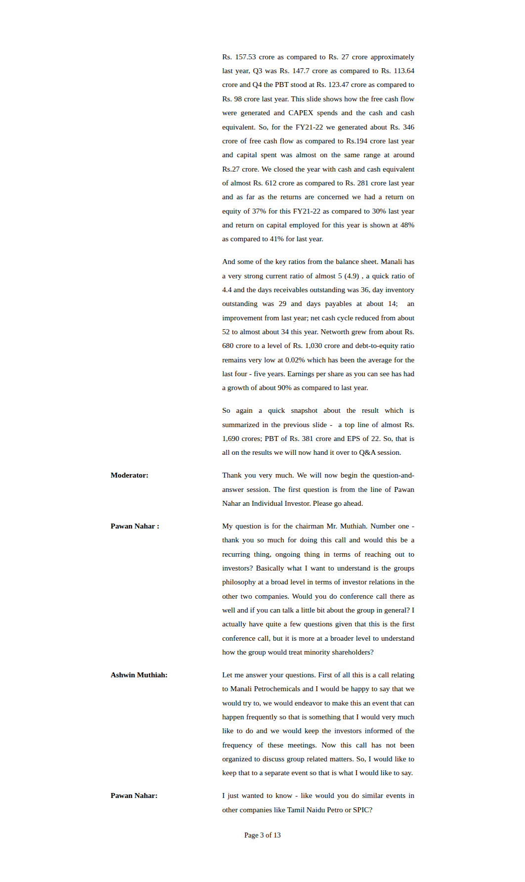Rs. 157.53 crore as compared to Rs. 27 crore approximately last year, Q3 was Rs. 147.7 crore as compared to Rs. 113.64 crore and Q4 the PBT stood at Rs. 123.47 crore as compared to Rs. 98 crore last year. This slide shows how the free cash flow were generated and CAPEX spends and the cash and cash equivalent. So, for the FY21-22 we generated about Rs. 346 crore of free cash flow as compared to Rs.194 crore last year and capital spent was almost on the same range at around Rs.27 crore. We closed the year with cash and cash equivalent of almost Rs. 612 crore as compared to Rs. 281 crore last year and as far as the returns are concerned we had a return on equity of 37% for this FY21-22 as compared to 30% last year and return on capital employed for this year is shown at 48% as compared to 41% for last year.
And some of the key ratios from the balance sheet. Manali has a very strong current ratio of almost 5 (4.9) , a quick ratio of 4.4 and the days receivables outstanding was 36, day inventory outstanding was 29 and days payables at about 14; an improvement from last year; net cash cycle reduced from about 52 to almost about 34 this year. Networth grew from about Rs. 680 crore to a level of Rs. 1,030 crore and debt-to-equity ratio remains very low at 0.02% which has been the average for the last four - five years. Earnings per share as you can see has had a growth of about 90% as compared to last year.
So again a quick snapshot about the result which is summarized in the previous slide - a top line of almost Rs. 1,690 crores; PBT of Rs. 381 crore and EPS of 22. So, that is all on the results we will now hand it over to Q&A session.
Moderator:
Thank you very much. We will now begin the question-and-answer session. The first question is from the line of Pawan Nahar an Individual Investor. Please go ahead.
Pawan Nahar :
My question is for the chairman Mr. Muthiah. Number one - thank you so much for doing this call and would this be a recurring thing, ongoing thing in terms of reaching out to investors? Basically what I want to understand is the groups philosophy at a broad level in terms of investor relations in the other two companies. Would you do conference call there as well and if you can talk a little bit about the group in general? I actually have quite a few questions given that this is the first conference call, but it is more at a broader level to understand how the group would treat minority shareholders?
Ashwin Muthiah:
Let me answer your questions. First of all this is a call relating to Manali Petrochemicals and I would be happy to say that we would try to, we would endeavor to make this an event that can happen frequently so that is something that I would very much like to do and we would keep the investors informed of the frequency of these meetings. Now this call has not been organized to discuss group related matters. So, I would like to keep that to a separate event so that is what I would like to say.
Pawan Nahar:
I just wanted to know - like would you do similar events in other companies like Tamil Naidu Petro or SPIC?
Page 3 of 13